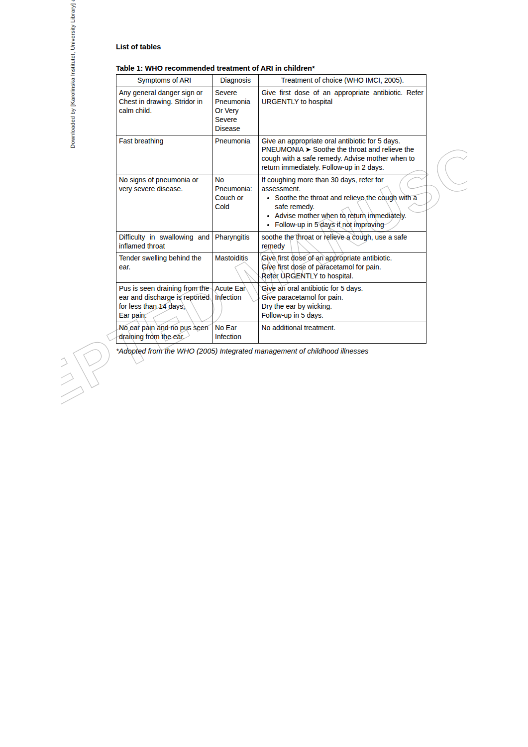Downloaded by [Karolinska Institutet, University Library] at 04:35 29 June 2016
ACCEPTED MANUSCRIPT
List of tables
Table 1: WHO recommended treatment of ARI in children*
| Symptoms of ARI | Diagnosis | Treatment of choice (WHO IMCI, 2005). |
| --- | --- | --- |
| Any general danger sign or Chest in drawing. Stridor in calm child. | Severe Pneumonia Or Very Severe Disease | Give first dose of an appropriate antibiotic. Refer URGENTLY to hospital |
| Fast breathing | Pneumonia | Give an appropriate oral antibiotic for 5 days. PNEUMONIA ➤ Soothe the throat and relieve the cough with a safe remedy. Advise mother when to return immediately. Follow-up in 2 days. |
| No signs of pneumonia or very severe disease. | No Pneumonia: Couch or Cold | If coughing more than 30 days, refer for assessment. Soothe the throat and relieve the cough with a safe remedy. Advise mother when to return immediately. Follow-up in 5 days if not improving |
| Difficulty in swallowing and inflamed throat | Pharyngitis | soothe the throat or relieve a cough, use a safe remedy |
| Tender swelling behind the ear. | Mastoiditis | Give first dose of an appropriate antibiotic. Give first dose of paracetamol for pain. Refer URGENTLY to hospital. |
| Pus is seen draining from the ear and discharge is reported for less than 14 days, Ear pain. | Acute Ear Infection | Give an oral antibiotic for 5 days. Give paracetamol for pain. Dry the ear by wicking. Follow-up in 5 days. |
| No ear pain and no pus seen draining from the ear. | No Ear Infection | No additional treatment. |
*Adopted from the WHO (2005) Integrated management of childhood illnesses